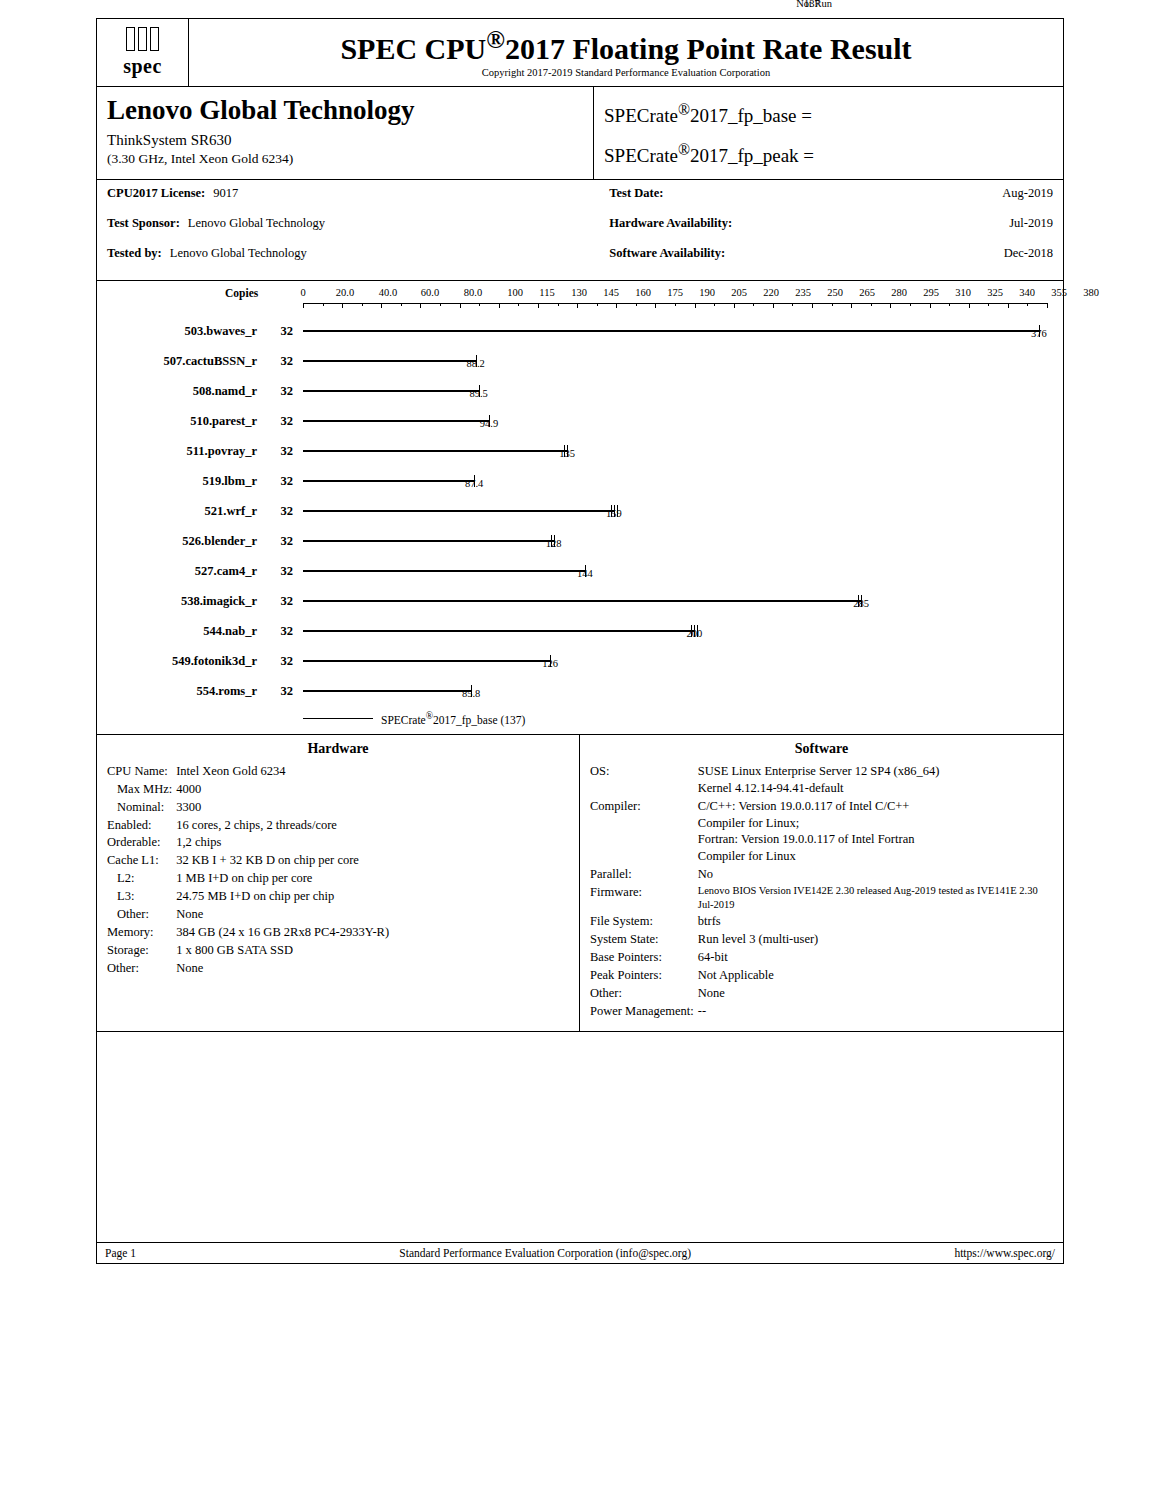spec
SPEC CPU®2017 Floating Point Rate Result
Copyright 2017-2019 Standard Performance Evaluation Corporation
Lenovo Global Technology
ThinkSystem SR630
(3.30 GHz, Intel Xeon Gold 6234)
SPECrate®2017_fp_base = 137
SPECrate®2017_fp_peak = Not Run
CPU2017 License: 9017
Test Sponsor: Lenovo Global Technology
Tested by: Lenovo Global Technology
Test Date: Aug-2019
Hardware Availability: Jul-2019
Software Availability: Dec-2018
Copies 0 20.0 40.0 60.0 80.0 100 115 130 145 160 175 190 205 220 235 250 265 280 295 310 325 340 355 380
503.bwaves_r 32
376
507.cactuBSSN_r 32
88.2
508.namd_r 32
89.5
510.parest_r 32
94.9
511.povray_r 32
135
519.lbm_r 32
87.4
521.wrf_r 32
159
526.blender_r 32
128
527.cam4_r 32
144
538.imagick_r 32
285
544.nab_r 32
200
549.fotonik3d_r 32
126
554.roms_r 32
85.8
SPECrate®2017_fp_base (137)
Hardware
| CPU Name: | Intel Xeon Gold 6234 |
| Max MHz: | 4000 |
| Nominal: | 3300 |
| Enabled: | 16 cores, 2 chips, 2 threads/core |
| Orderable: | 1,2 chips |
| Cache L1: | 32 KB I + 32 KB D on chip per core |
| L2: | 1 MB I+D on chip per core |
| L3: | 24.75 MB I+D on chip per chip |
| Other: | None |
| Memory: | 384 GB (24 x 16 GB 2Rx8 PC4-2933Y-R) |
| Storage: | 1 x 800 GB SATA SSD |
| Other: | None |
Software
| OS: | SUSE Linux Enterprise Server 12 SP4 (x86_64) Kernel 4.12.14-94.41-default |
| Compiler: | C/C++: Version 19.0.0.117 of Intel C/C++ Compiler for Linux; Fortran: Version 19.0.0.117 of Intel Fortran Compiler for Linux |
| Parallel: | No |
| Firmware: | Lenovo BIOS Version IVE142E 2.30 released Aug-2019 tested as IVE141E 2.30 Jul-2019 |
| File System: | btrfs |
| System State: | Run level 3 (multi-user) |
| Base Pointers: | 64-bit |
| Peak Pointers: | Not Applicable |
| Other: | None |
| Power Management: | -- |
Page 1
Standard Performance Evaluation Corporation (info@spec.org)
https://www.spec.org/